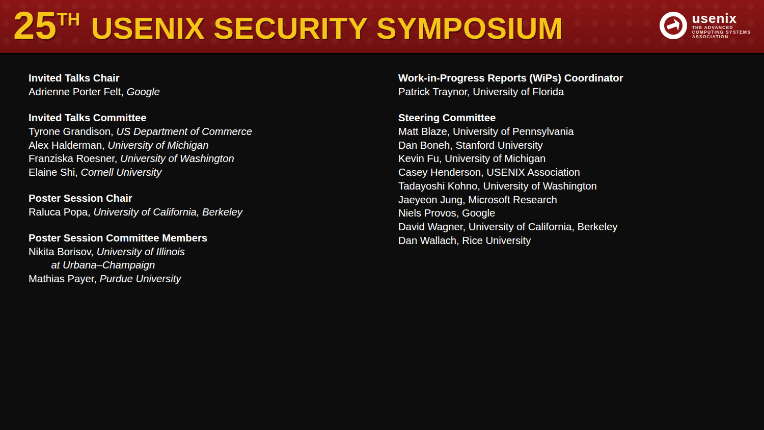25th USENIX Security Symposium
usenix
The Advanced
Computing Systems
Association
Invited Talks Chair
Adrienne Porter Felt, Google
Invited Talks Committee
Tyrone Grandison, US Department of Commerce
Alex Halderman, University of Michigan
Franziska Roesner, University of Washington
Elaine Shi, Cornell University
Poster Session Chair
Raluca Popa, University of California, Berkeley
Poster Session Committee Members
Nikita Borisov, University of Illinois at Urbana–Champaign
Mathias Payer, Purdue University
Work-in-Progress Reports (WiPs) Coordinator
Patrick Traynor, University of Florida
Steering Committee
Matt Blaze, University of Pennsylvania
Dan Boneh, Stanford University
Kevin Fu, University of Michigan
Casey Henderson, USENIX Association
Tadayoshi Kohno, University of Washington
Jaeyeon Jung, Microsoft Research
Niels Provos, Google
David Wagner, University of California, Berkeley
Dan Wallach, Rice University